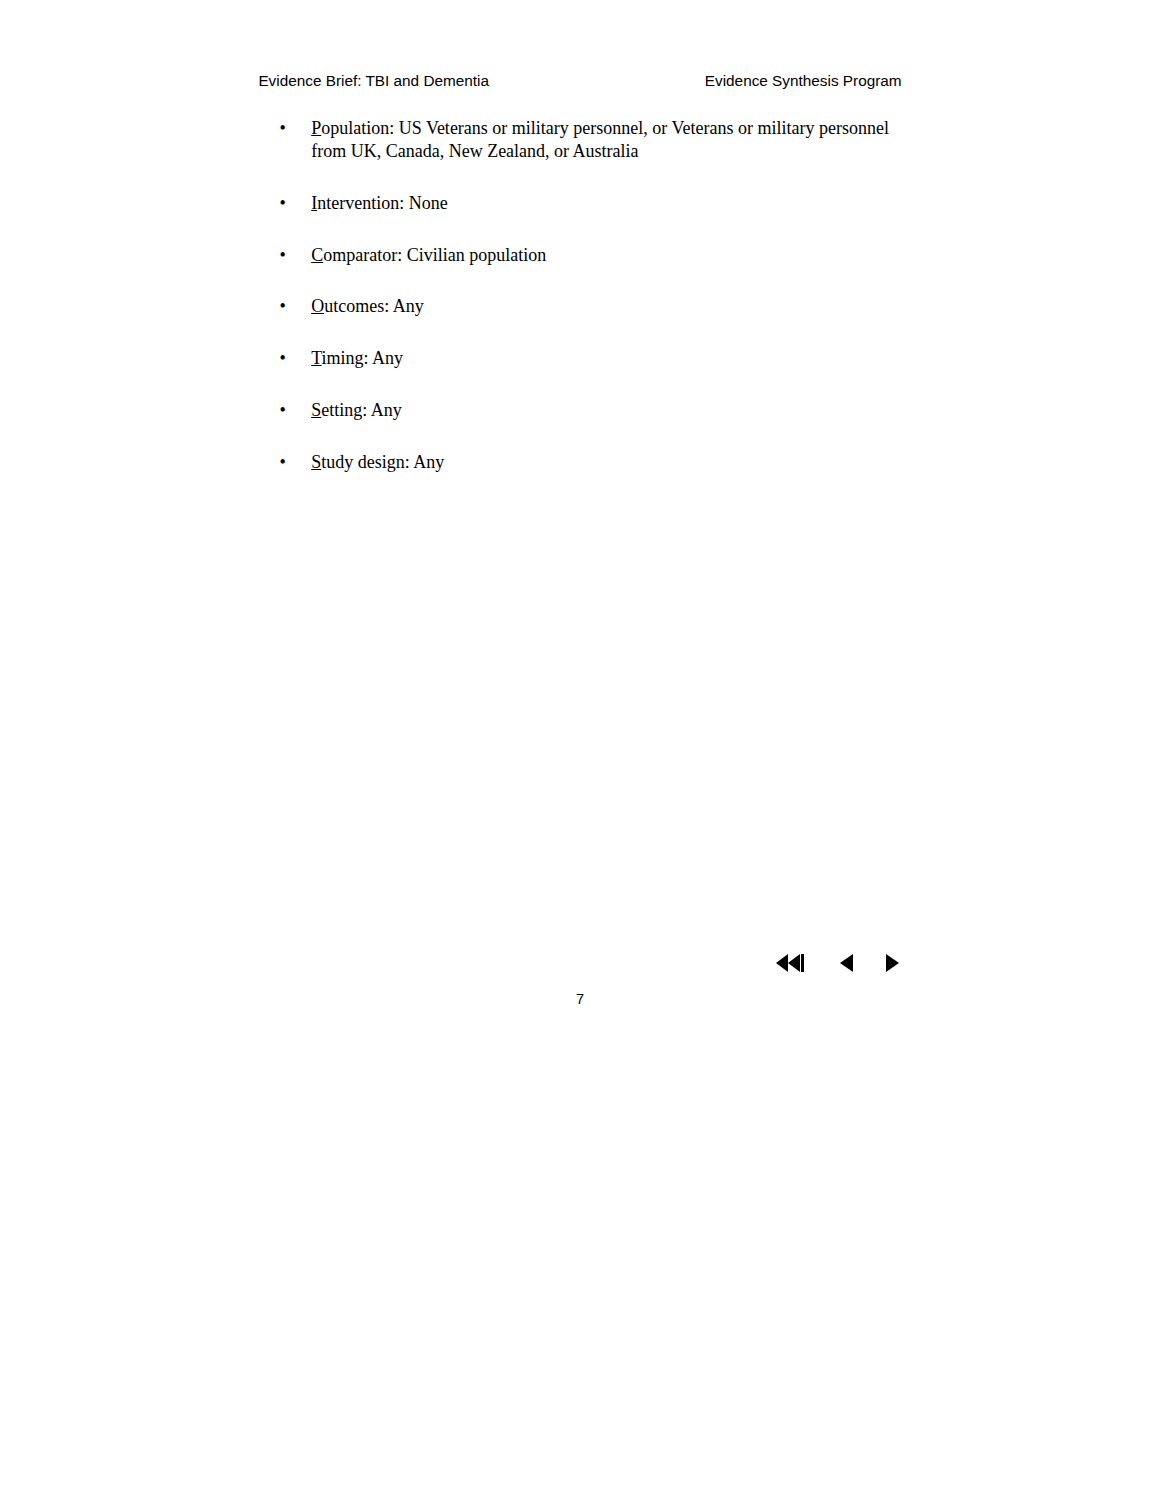Evidence Brief: TBI and Dementia
Evidence Synthesis Program
Population: US Veterans or military personnel, or Veterans or military personnel from UK, Canada, New Zealand, or Australia
Intervention: None
Comparator: Civilian population
Outcomes: Any
Timing: Any
Setting: Any
Study design: Any
7